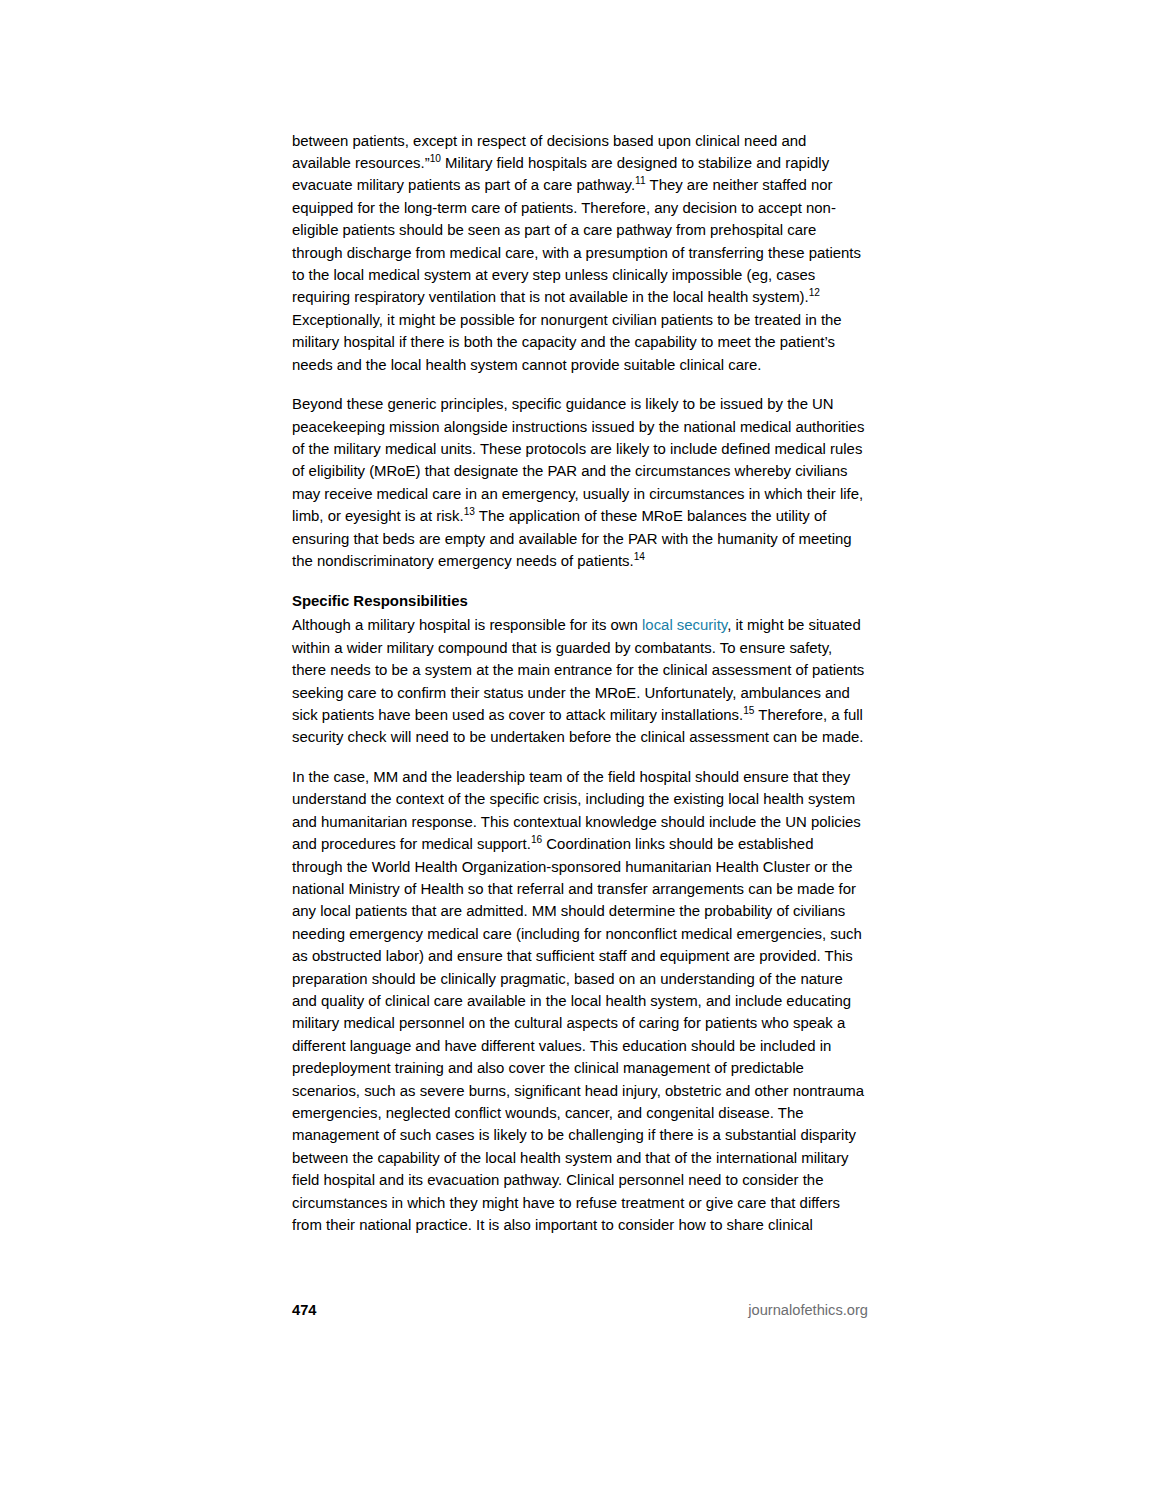between patients, except in respect of decisions based upon clinical need and available resources.”10 Military field hospitals are designed to stabilize and rapidly evacuate military patients as part of a care pathway.11 They are neither staffed nor equipped for the long-term care of patients. Therefore, any decision to accept non-eligible patients should be seen as part of a care pathway from prehospital care through discharge from medical care, with a presumption of transferring these patients to the local medical system at every step unless clinically impossible (eg, cases requiring respiratory ventilation that is not available in the local health system).12 Exceptionally, it might be possible for nonurgent civilian patients to be treated in the military hospital if there is both the capacity and the capability to meet the patient’s needs and the local health system cannot provide suitable clinical care.
Beyond these generic principles, specific guidance is likely to be issued by the UN peacekeeping mission alongside instructions issued by the national medical authorities of the military medical units. These protocols are likely to include defined medical rules of eligibility (MRoE) that designate the PAR and the circumstances whereby civilians may receive medical care in an emergency, usually in circumstances in which their life, limb, or eyesight is at risk.13 The application of these MRoE balances the utility of ensuring that beds are empty and available for the PAR with the humanity of meeting the nondiscriminatory emergency needs of patients.14
Specific Responsibilities
Although a military hospital is responsible for its own local security, it might be situated within a wider military compound that is guarded by combatants. To ensure safety, there needs to be a system at the main entrance for the clinical assessment of patients seeking care to confirm their status under the MRoE. Unfortunately, ambulances and sick patients have been used as cover to attack military installations.15 Therefore, a full security check will need to be undertaken before the clinical assessment can be made.
In the case, MM and the leadership team of the field hospital should ensure that they understand the context of the specific crisis, including the existing local health system and humanitarian response. This contextual knowledge should include the UN policies and procedures for medical support.16 Coordination links should be established through the World Health Organization-sponsored humanitarian Health Cluster or the national Ministry of Health so that referral and transfer arrangements can be made for any local patients that are admitted. MM should determine the probability of civilians needing emergency medical care (including for nonconflict medical emergencies, such as obstructed labor) and ensure that sufficient staff and equipment are provided. This preparation should be clinically pragmatic, based on an understanding of the nature and quality of clinical care available in the local health system, and include educating military medical personnel on the cultural aspects of caring for patients who speak a different language and have different values. This education should be included in predeployment training and also cover the clinical management of predictable scenarios, such as severe burns, significant head injury, obstetric and other nontrauma emergencies, neglected conflict wounds, cancer, and congenital disease. The management of such cases is likely to be challenging if there is a substantial disparity between the capability of the local health system and that of the international military field hospital and its evacuation pathway. Clinical personnel need to consider the circumstances in which they might have to refuse treatment or give care that differs from their national practice. It is also important to consider how to share clinical
474 journalofethics.org